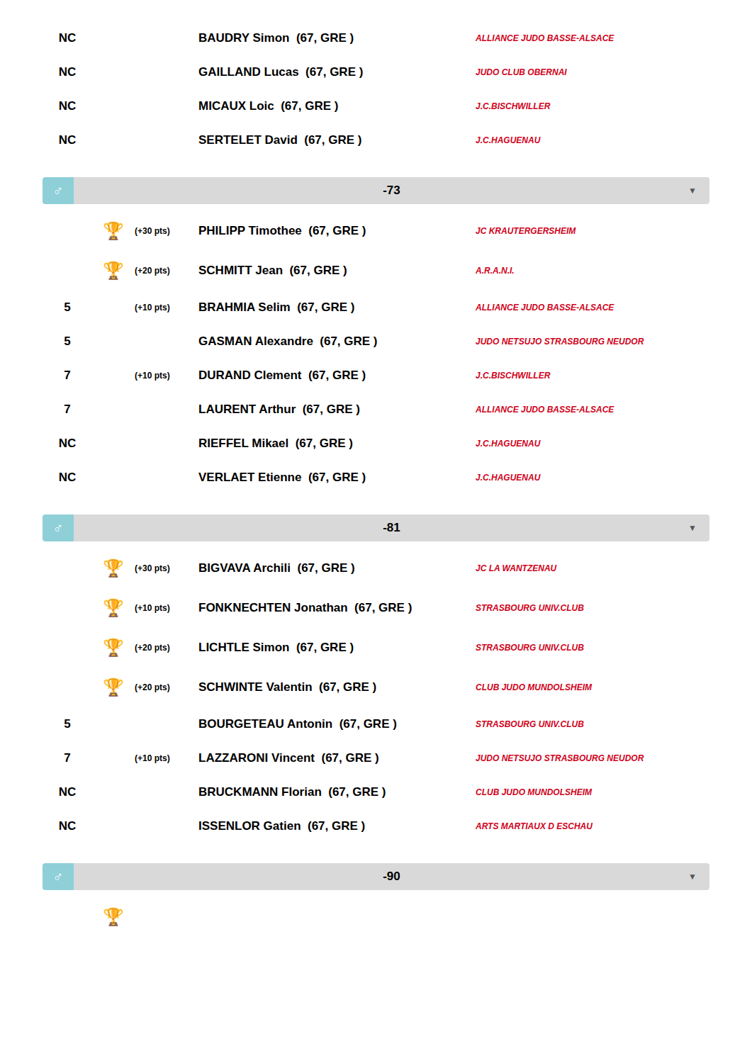| NC | | | BAUDRY Simon (67, GRE ) | ALLIANCE JUDO BASSE-ALSACE |
| NC | | | GAILLAND Lucas (67, GRE ) | JUDO CLUB OBERNAI |
| NC | | | MICAUX Loic (67, GRE ) | J.C.BISCHWILLER |
| NC | | | SERTELET David (67, GRE ) | J.C.HAGUENAU |
| ♂ -73 ▼ |
| | 🏆 | (+30 pts) | PHILIPP Timothee (67, GRE ) | JC KRAUTERGERSHEIM |
| | 🏆 | (+20 pts) | SCHMITT Jean (67, GRE ) | A.R.A.N.I. |
| 5 | | (+10 pts) | BRAHMIA Selim (67, GRE ) | ALLIANCE JUDO BASSE-ALSACE |
| 5 | | | GASMAN Alexandre (67, GRE ) | JUDO NETSUJO STRASBOURG NEUDOR |
| 7 | | (+10 pts) | DURAND Clement (67, GRE ) | J.C.BISCHWILLER |
| 7 | | | LAURENT Arthur (67, GRE ) | ALLIANCE JUDO BASSE-ALSACE |
| NC | | | RIEFFEL Mikael (67, GRE ) | J.C.HAGUENAU |
| NC | | | VERLAET Etienne (67, GRE ) | J.C.HAGUENAU |
| ♂ -81 ▼ |
| | 🏆 | (+30 pts) | BIGVAVA Archili (67, GRE ) | JC LA WANTZENAU |
| | 🏆 | (+10 pts) | FONKNECHTEN Jonathan (67, GRE ) | STRASBOURG UNIV.CLUB |
| | 🏆 | (+20 pts) | LICHTLE Simon (67, GRE ) | STRASBOURG UNIV.CLUB |
| | 🏆 | (+20 pts) | SCHWINTE Valentin (67, GRE ) | CLUB JUDO MUNDOLSHEIM |
| 5 | | | BOURGETEAU Antonin (67, GRE ) | STRASBOURG UNIV.CLUB |
| 7 | | (+10 pts) | LAZZARONI Vincent (67, GRE ) | JUDO NETSUJO STRASBOURG NEUDOR |
| NC | | | BRUCKMANN Florian (67, GRE ) | CLUB JUDO MUNDOLSHEIM |
| NC | | | ISSENLOR Gatien (67, GRE ) | ARTS MARTIAUX D ESCHAU |
| ♂ -90 ▼ |
| | 🏆 | | | |